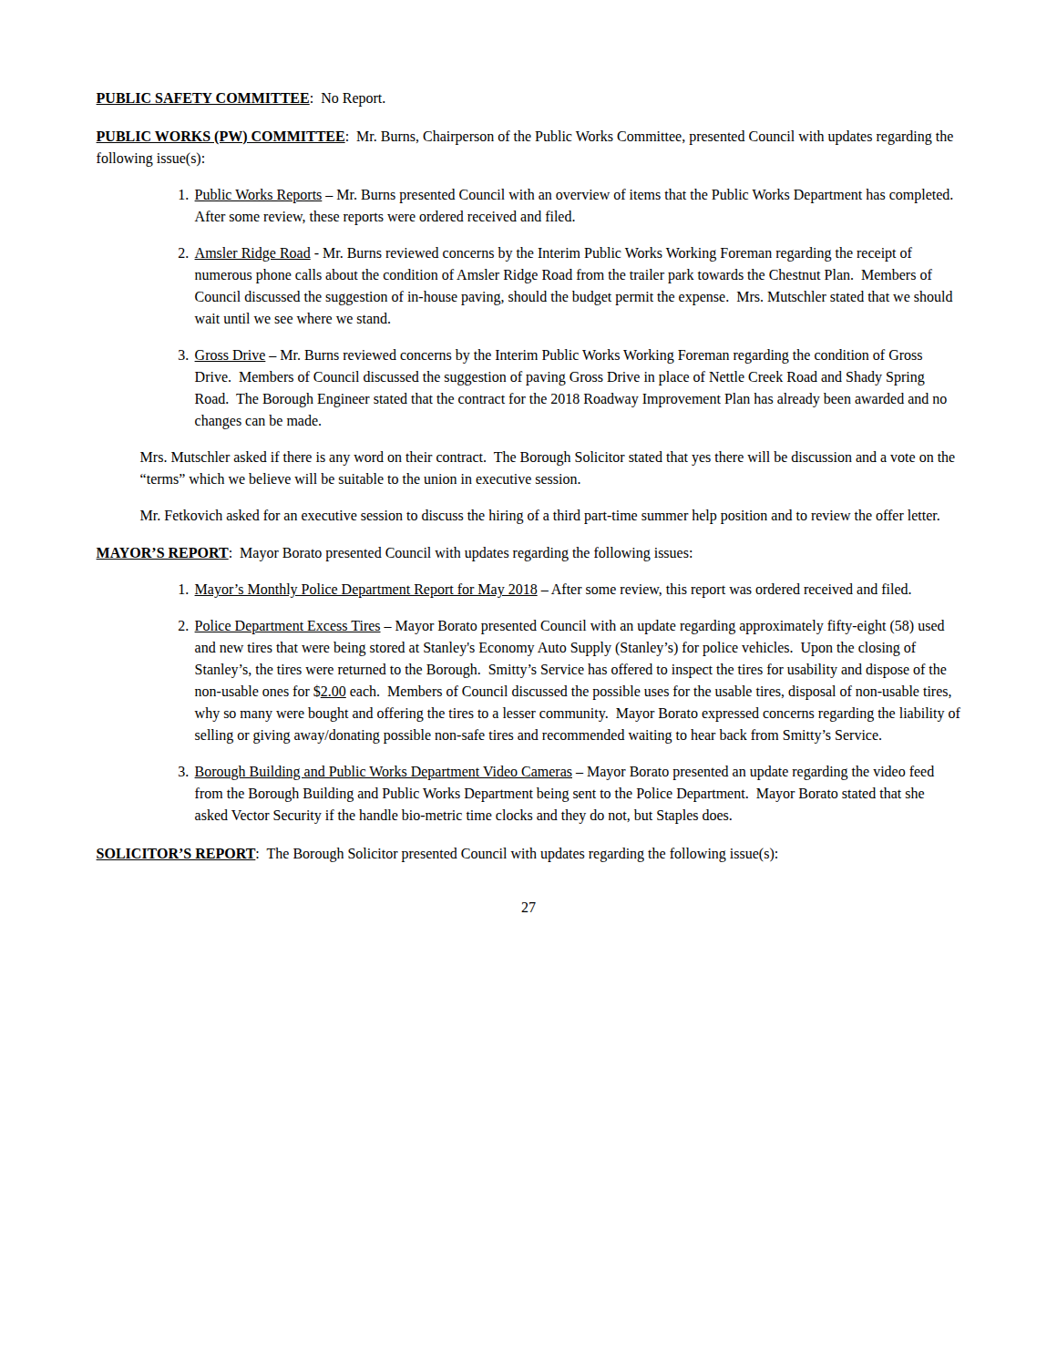PUBLIC SAFETY COMMITTEE: No Report.
PUBLIC WORKS (PW) COMMITTEE: Mr. Burns, Chairperson of the Public Works Committee, presented Council with updates regarding the following issue(s):
Public Works Reports – Mr. Burns presented Council with an overview of items that the Public Works Department has completed. After some review, these reports were ordered received and filed.
Amsler Ridge Road - Mr. Burns reviewed concerns by the Interim Public Works Working Foreman regarding the receipt of numerous phone calls about the condition of Amsler Ridge Road from the trailer park towards the Chestnut Plan. Members of Council discussed the suggestion of in-house paving, should the budget permit the expense. Mrs. Mutschler stated that we should wait until we see where we stand.
Gross Drive – Mr. Burns reviewed concerns by the Interim Public Works Working Foreman regarding the condition of Gross Drive. Members of Council discussed the suggestion of paving Gross Drive in place of Nettle Creek Road and Shady Spring Road. The Borough Engineer stated that the contract for the 2018 Roadway Improvement Plan has already been awarded and no changes can be made.
Mrs. Mutschler asked if there is any word on their contract. The Borough Solicitor stated that yes there will be discussion and a vote on the “terms” which we believe will be suitable to the union in executive session.
Mr. Fetkovich asked for an executive session to discuss the hiring of a third part-time summer help position and to review the offer letter.
MAYOR’S REPORT: Mayor Borato presented Council with updates regarding the following issues:
Mayor’s Monthly Police Department Report for May 2018 – After some review, this report was ordered received and filed.
Police Department Excess Tires – Mayor Borato presented Council with an update regarding approximately fifty-eight (58) used and new tires that were being stored at Stanley's Economy Auto Supply (Stanley’s) for police vehicles. Upon the closing of Stanley’s, the tires were returned to the Borough. Smitty’s Service has offered to inspect the tires for usability and dispose of the non-usable ones for $2.00 each. Members of Council discussed the possible uses for the usable tires, disposal of non-usable tires, why so many were bought and offering the tires to a lesser community. Mayor Borato expressed concerns regarding the liability of selling or giving away/donating possible non-safe tires and recommended waiting to hear back from Smitty’s Service.
Borough Building and Public Works Department Video Cameras – Mayor Borato presented an update regarding the video feed from the Borough Building and Public Works Department being sent to the Police Department. Mayor Borato stated that she asked Vector Security if the handle bio-metric time clocks and they do not, but Staples does.
SOLICITOR’S REPORT: The Borough Solicitor presented Council with updates regarding the following issue(s):
27